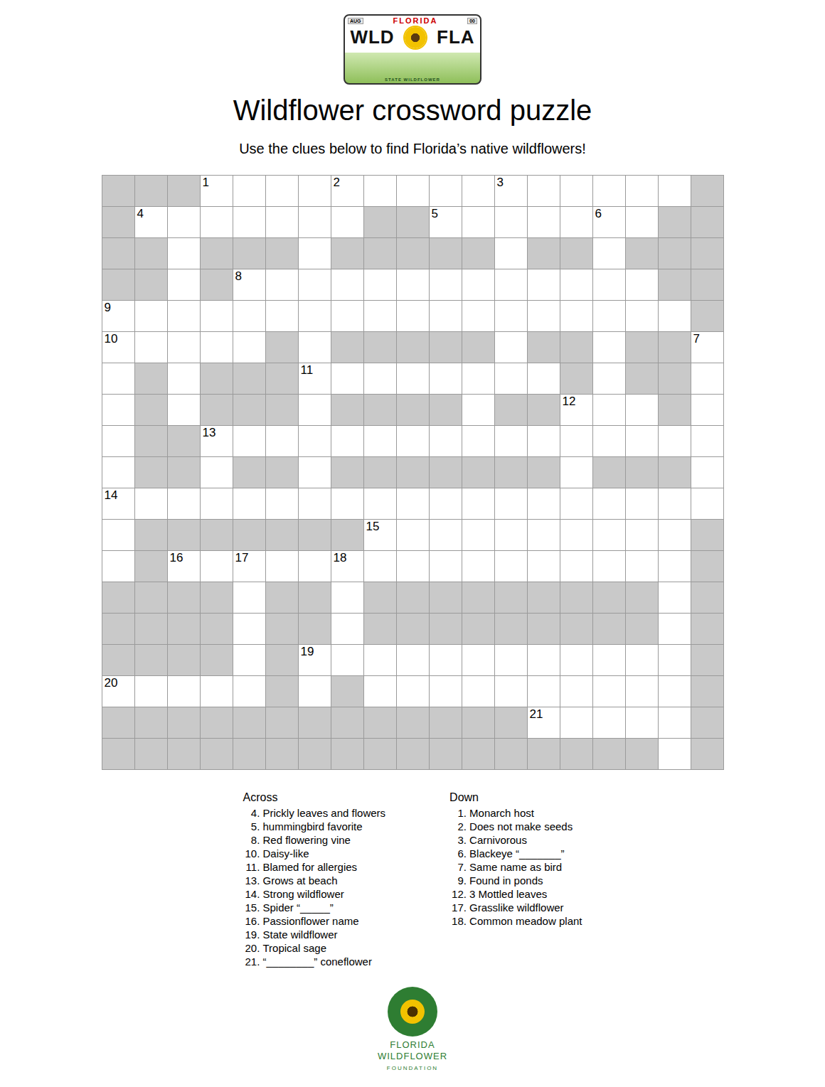AUG FLORIDA 00
WLD FLA
STATE WILDFLOWER
Wildflower crossword puzzle
Use the clues below to find Florida’s native wildflowers!
| | | | 1 | | | | 2 | | | | | 3 | | | | | | |
| | 4 | | | | | | | | | 5 | | | | | 6 | | | |
| | | | | 8 | | | | | | | | | | | | | | |
| 9 | | | | | | | | | | | | | | | | | | |
| 10 | | | | | | | | | | | | | | | | | | 7 |
| | | | | | | 11 | | | | | | | | | | | | |
| | | | | | | | | | | | | | | 12 | | | | |
| | | | 13 | | | | | | | | | | | | | | | |
| 14 | | | | | | | | | | | | | | | | | | |
| | | | | | | | | 15 | | | | | | | | | | |
| | | 16 | | 17 | | | 18 | | | | | | | | | | | |
| | | | | | | 19 | | | | | | | | | | | | |
| 20 | | | | | | | | | | | | | | | | | | |
| | | | | | | | | | | | | | 21 | | | | | |
Across
Prickly leaves and flowers
hummingbird favorite
Red flowering vine
Daisy-like
Blamed for allergies
Grows at beach
Strong wildflower
Spider “_____”
Passionflower name
State wildflower
Tropical sage
“________” coneflower
Down
Monarch host
Does not make seeds
Carnivorous
Blackeye “_______”
Same name as bird
Found in ponds
3 Mottled leaves
Grasslike wildflower
Common meadow plant
FLORIDA
WILDFLOWER
FOUNDATION